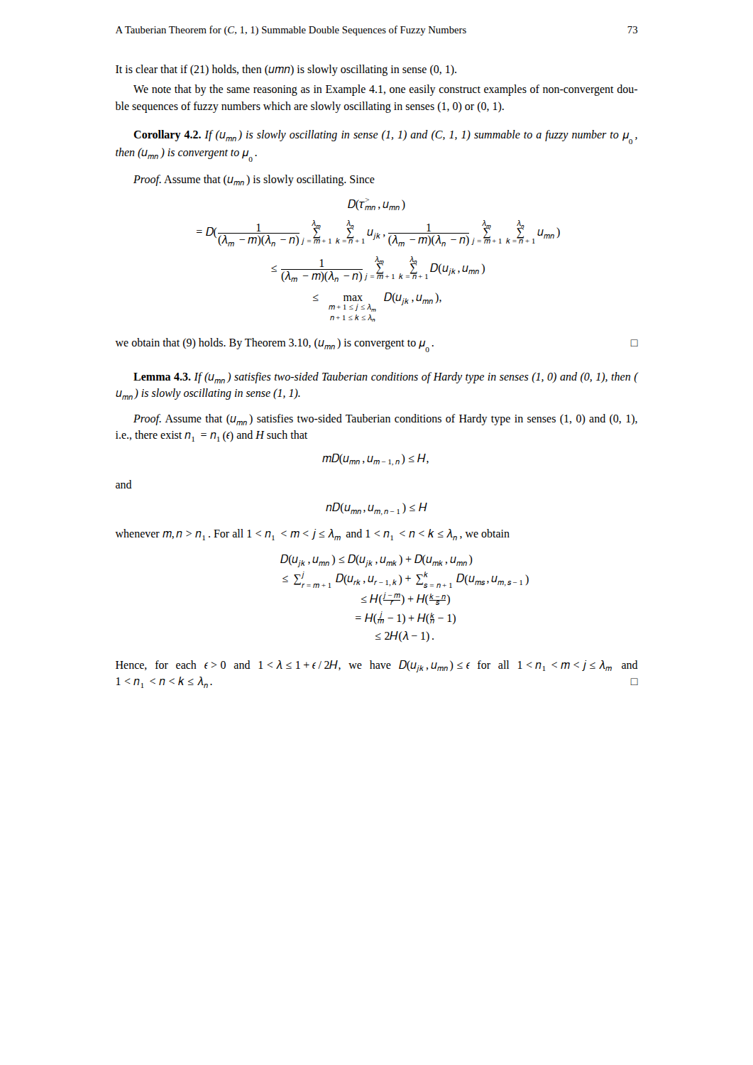A Tauberian Theorem for (C, 1, 1) Summable Double Sequences of Fuzzy Numbers 73
It is clear that if (21) holds, then (umn) is slowly oscillating in sense (0, 1).
We note that by the same reasoning as in Example 4.1, one easily construct examples of non-convergent double sequences of fuzzy numbers which are slowly oscillating in senses (1, 0) or (0, 1).
Corollary 4.2. If (umn) is slowly oscillating in sense (1, 1) and (C, 1, 1) summable to a fuzzy number to μ0, then (umn) is convergent to μ0.
Proof. Assume that (umn) is slowly oscillating. Since
D(τmn>,umn)
= D ( 1(λm−m)(λn−n) ∑j=m+1λm ∑k=n+1λn ujk , 1(λm−m)(λn−n) ∑j=m+1λm ∑k=n+1λn umn )
≤ 1(λm−m)(λn−n) ∑j=m+1λm ∑k=n+1λn D(ujk,umn)
≤ max m+1≤j≤λm n+1≤k≤λn D(ujk,umn),
we obtain that (9) holds. By Theorem 3.10, (umn) is convergent to μ0. □
Lemma 4.3. If (umn) satisfies two-sided Tauberian conditions of Hardy type in senses (1, 0) and (0, 1), then (umn) is slowly oscillating in sense (1, 1).
Proof. Assume that (umn) satisfies two-sided Tauberian conditions of Hardy type in senses (1, 0) and (0, 1), i.e., there exist n1=n1(ϵ) and H such that
mD(umn,um−1,n)≤H,
and
nD(umn,um,n−1)≤H
whenever m,n>n1. For all 1<n1<m<j≤λm and 1<n1<n<k≤λn, we obtain
D(ujk,umn) ≤ D(ujk,umk) + D(umk,umn) D(ujk,umn) ≤ ∑r=m+1j D(urk,ur−1,k) + ∑s=n+1k D(ums,um,s−1) D(ujk,umn) ≤ H(j−mr) + H(k−ns) D(ujk,umn) = H(jm−1) + H(kn−1) D(ujk,umn) ≤ 2H(λ−1).
Hence, for each ϵ>0 and 1<λ≤1+ϵ/2H, we have D(ujk,umn)≤ϵ for all 1<n1<m<j≤λm and 1<n1<n<k≤λn. □